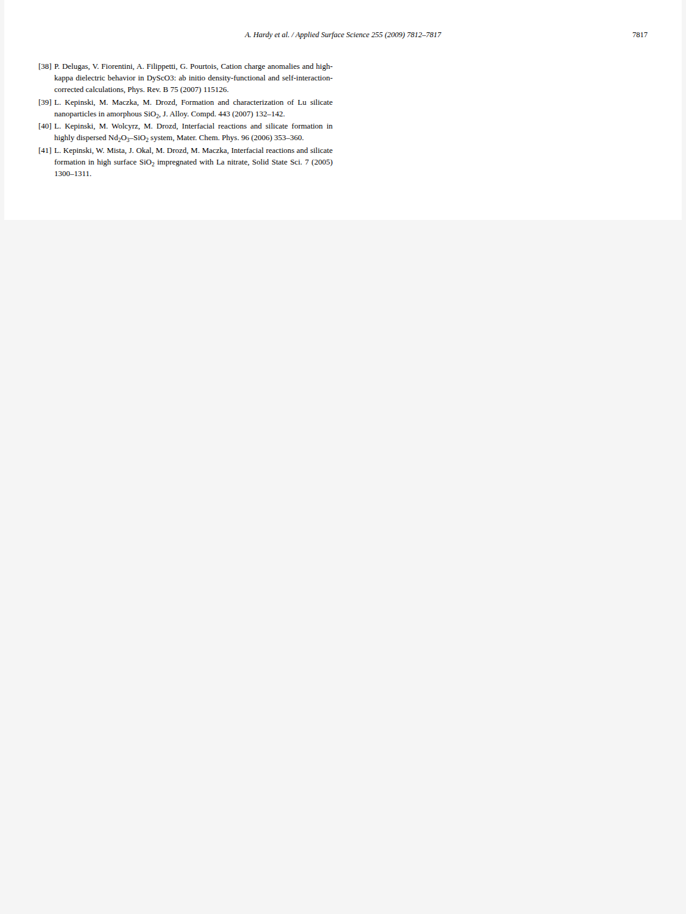A. Hardy et al. / Applied Surface Science 255 (2009) 7812–7817 7817
[38] P. Delugas, V. Fiorentini, A. Filippetti, G. Pourtois, Cation charge anomalies and high-kappa dielectric behavior in DyScO3: ab initio density-functional and self-interaction-corrected calculations, Phys. Rev. B 75 (2007) 115126.
[39] L. Kepinski, M. Maczka, M. Drozd, Formation and characterization of Lu silicate nanoparticles in amorphous SiO2, J. Alloy. Compd. 443 (2007) 132–142.
[40] L. Kepinski, M. Wolcyrz, M. Drozd, Interfacial reactions and silicate formation in highly dispersed Nd2O3–SiO2 system, Mater. Chem. Phys. 96 (2006) 353–360.
[41] L. Kepinski, W. Mista, J. Okal, M. Drozd, M. Maczka, Interfacial reactions and silicate formation in high surface SiO2 impregnated with La nitrate, Solid State Sci. 7 (2005) 1300–1311.